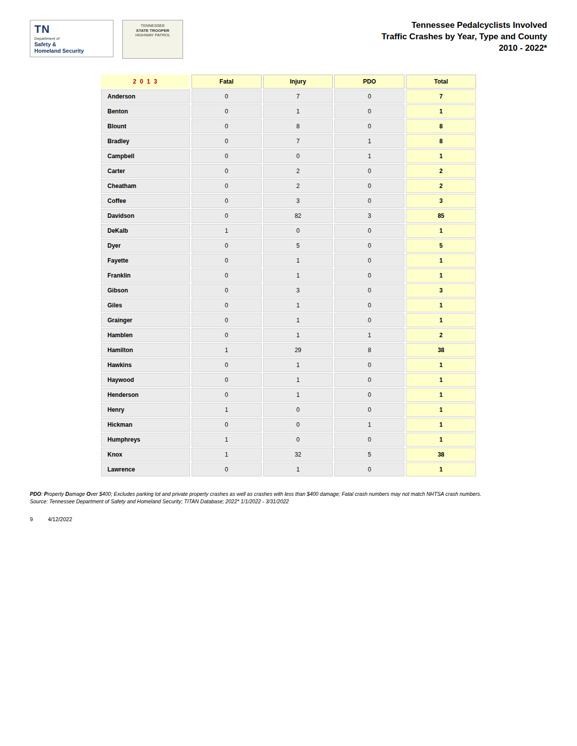TN
Department of
Safety &
Homeland Security
TENNESSEE
STATE TROOPER
HIGHWAY PATROL
Tennessee Pedalcyclists Involved
Traffic Crashes by Year, Type and County
2010 - 2022*
| 2 0 1 3 | Fatal | Injury | PDO | Total |
| --- | --- | --- | --- | --- |
| Anderson | 0 | 7 | 0 | 7 |
| Benton | 0 | 1 | 0 | 1 |
| Blount | 0 | 8 | 0 | 8 |
| Bradley | 0 | 7 | 1 | 8 |
| Campbell | 0 | 0 | 1 | 1 |
| Carter | 0 | 2 | 0 | 2 |
| Cheatham | 0 | 2 | 0 | 2 |
| Coffee | 0 | 3 | 0 | 3 |
| Davidson | 0 | 82 | 3 | 85 |
| DeKalb | 1 | 0 | 0 | 1 |
| Dyer | 0 | 5 | 0 | 5 |
| Fayette | 0 | 1 | 0 | 1 |
| Franklin | 0 | 1 | 0 | 1 |
| Gibson | 0 | 3 | 0 | 3 |
| Giles | 0 | 1 | 0 | 1 |
| Grainger | 0 | 1 | 0 | 1 |
| Hamblen | 0 | 1 | 1 | 2 |
| Hamilton | 1 | 29 | 8 | 38 |
| Hawkins | 0 | 1 | 0 | 1 |
| Haywood | 0 | 1 | 0 | 1 |
| Henderson | 0 | 1 | 0 | 1 |
| Henry | 1 | 0 | 0 | 1 |
| Hickman | 0 | 0 | 1 | 1 |
| Humphreys | 1 | 0 | 0 | 1 |
| Knox | 1 | 32 | 5 | 38 |
| Lawrence | 0 | 1 | 0 | 1 |
PDO: Property Damage Over $400; Excludes parking lot and private property crashes as well as crashes with less than $400 damage; Fatal crash numbers may not match NHTSA crash numbers.
Source: Tennessee Department of Safety and Homeland Security; TITAN Database; 2022* 1/1/2022 - 3/31/2022
94/12/2022